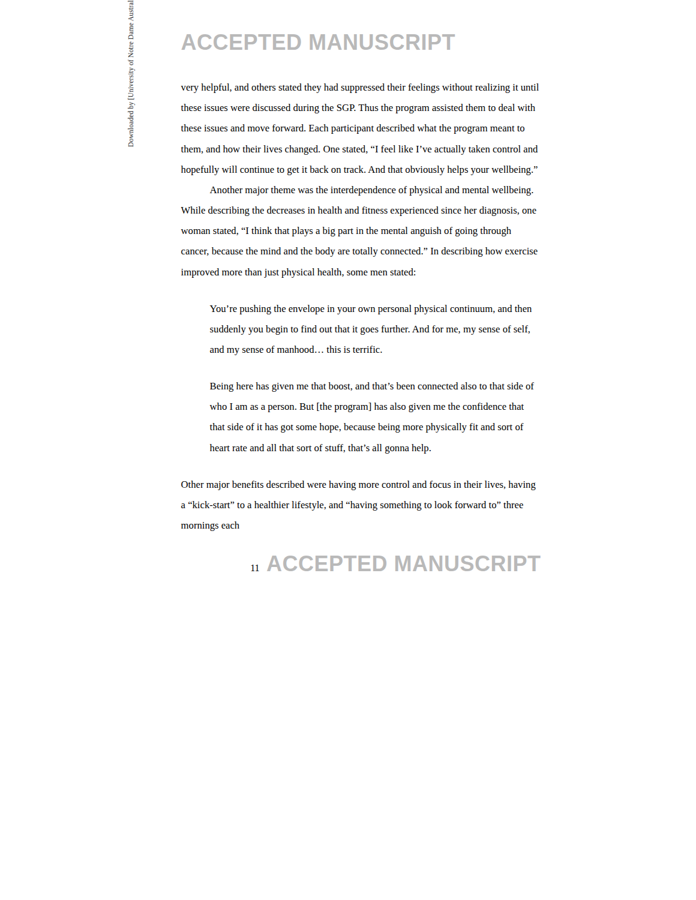Downloaded by [University of Notre Dame Australia] at 19:41 30 August 2015
ACCEPTED MANUSCRIPT
very helpful, and others stated they had suppressed their feelings without realizing it until these issues were discussed during the SGP. Thus the program assisted them to deal with these issues and move forward. Each participant described what the program meant to them, and how their lives changed. One stated, “I feel like I’ve actually taken control and hopefully will continue to get it back on track. And that obviously helps your wellbeing.”
Another major theme was the interdependence of physical and mental wellbeing. While describing the decreases in health and fitness experienced since her diagnosis, one woman stated, “I think that plays a big part in the mental anguish of going through cancer, because the mind and the body are totally connected.” In describing how exercise improved more than just physical health, some men stated:
You’re pushing the envelope in your own personal physical continuum, and then suddenly you begin to find out that it goes further. And for me, my sense of self, and my sense of manhood… this is terrific.
Being here has given me that boost, and that’s been connected also to that side of who I am as a person. But [the program] has also given me the confidence that that side of it has got some hope, because being more physically fit and sort of heart rate and all that sort of stuff, that’s all gonna help.
Other major benefits described were having more control and focus in their lives, having a “kick-start” to a healthier lifestyle, and “having something to look forward to” three mornings each
11 ACCEPTED MANUSCRIPT